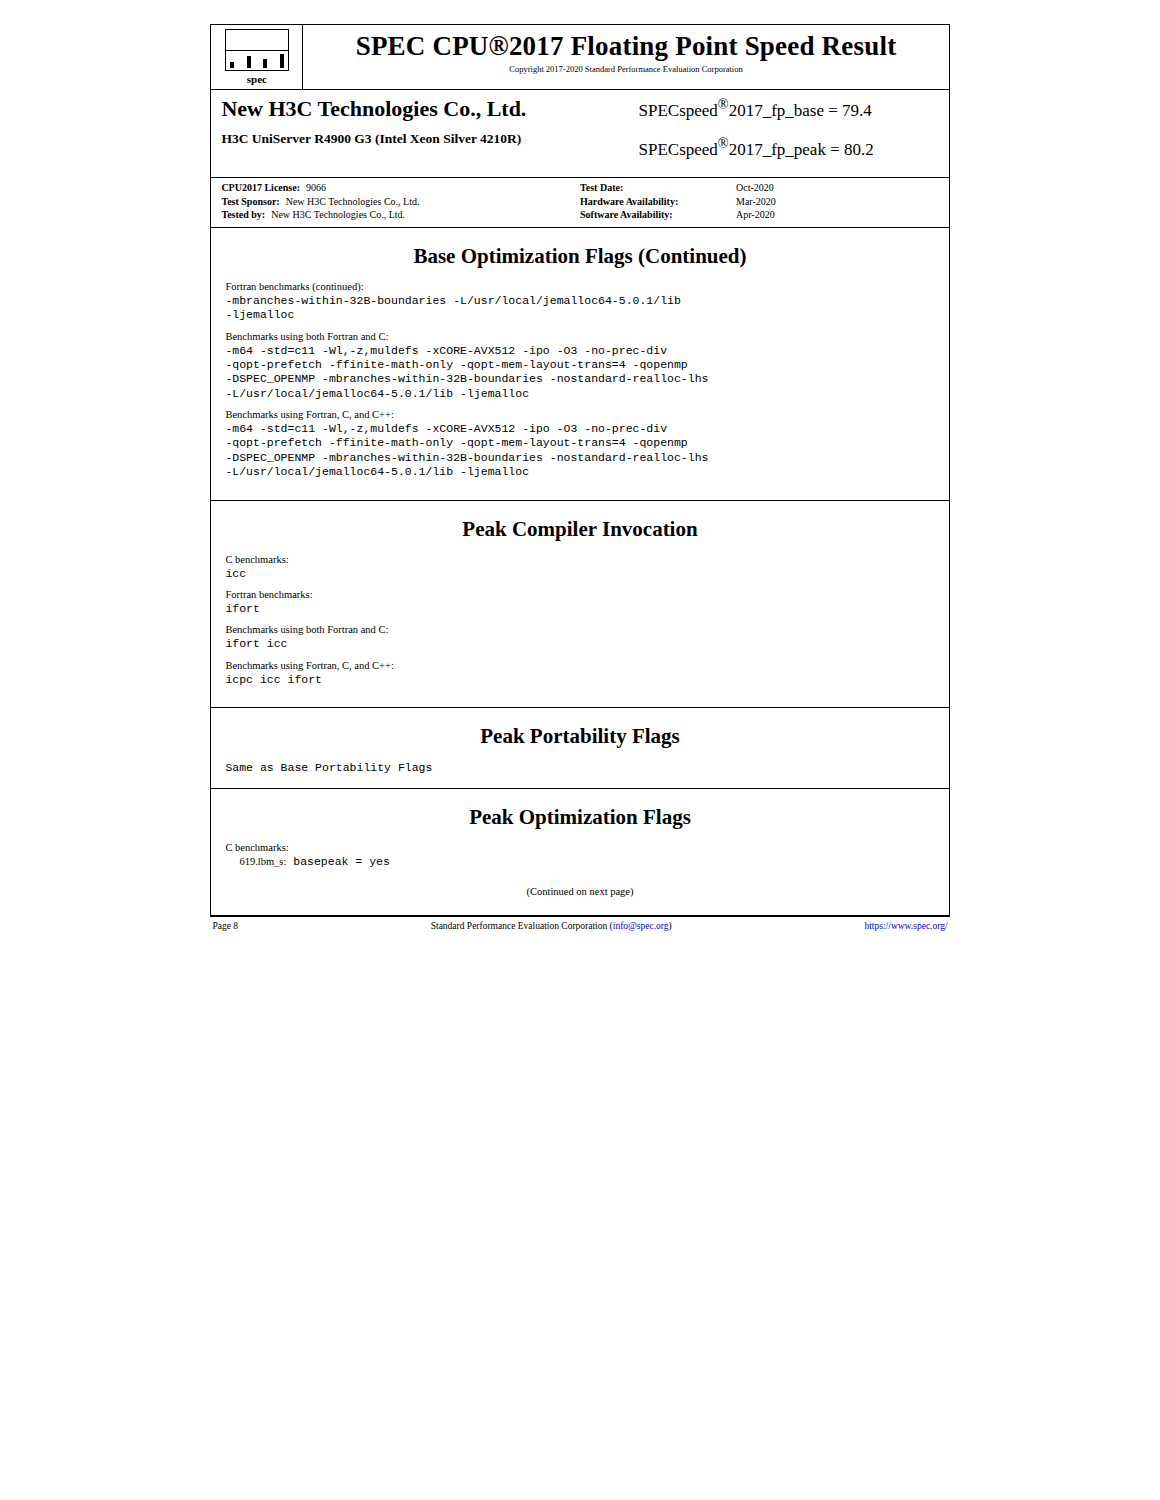spec
SPEC CPU®2017 Floating Point Speed Result
Copyright 2017-2020 Standard Performance Evaluation Corporation
New H3C Technologies Co., Ltd.
H3C UniServer R4900 G3 (Intel Xeon Silver 4210R)
SPECspeed®2017_fp_base = 79.4
SPECspeed®2017_fp_peak = 80.2
CPU2017 License: 9066
Test Sponsor: New H3C Technologies Co., Ltd.
Tested by: New H3C Technologies Co., Ltd.
Test Date: Oct-2020
Hardware Availability: Mar-2020
Software Availability: Apr-2020
Base Optimization Flags (Continued)
Fortran benchmarks (continued):
-mbranches-within-32B-boundaries -L/usr/local/jemalloc64-5.0.1/lib
-ljemalloc
Benchmarks using both Fortran and C:
-m64 -std=c11 -Wl,-z,muldefs -xCORE-AVX512 -ipo -O3 -no-prec-div
-qopt-prefetch -ffinite-math-only -qopt-mem-layout-trans=4 -qopenmp
-DSPEC_OPENMP -mbranches-within-32B-boundaries -nostandard-realloc-lhs
-L/usr/local/jemalloc64-5.0.1/lib -ljemalloc
Benchmarks using Fortran, C, and C++:
-m64 -std=c11 -Wl,-z,muldefs -xCORE-AVX512 -ipo -O3 -no-prec-div
-qopt-prefetch -ffinite-math-only -qopt-mem-layout-trans=4 -qopenmp
-DSPEC_OPENMP -mbranches-within-32B-boundaries -nostandard-realloc-lhs
-L/usr/local/jemalloc64-5.0.1/lib -ljemalloc
Peak Compiler Invocation
C benchmarks:
icc
Fortran benchmarks:
ifort
Benchmarks using both Fortran and C:
ifort icc
Benchmarks using Fortran, C, and C++:
icpc icc ifort
Peak Portability Flags
Same as Base Portability Flags
Peak Optimization Flags
C benchmarks:
619.lbm_s: basepeak = yes
(Continued on next page)
Page 8
Standard Performance Evaluation Corporation (info@spec.org)
https://www.spec.org/